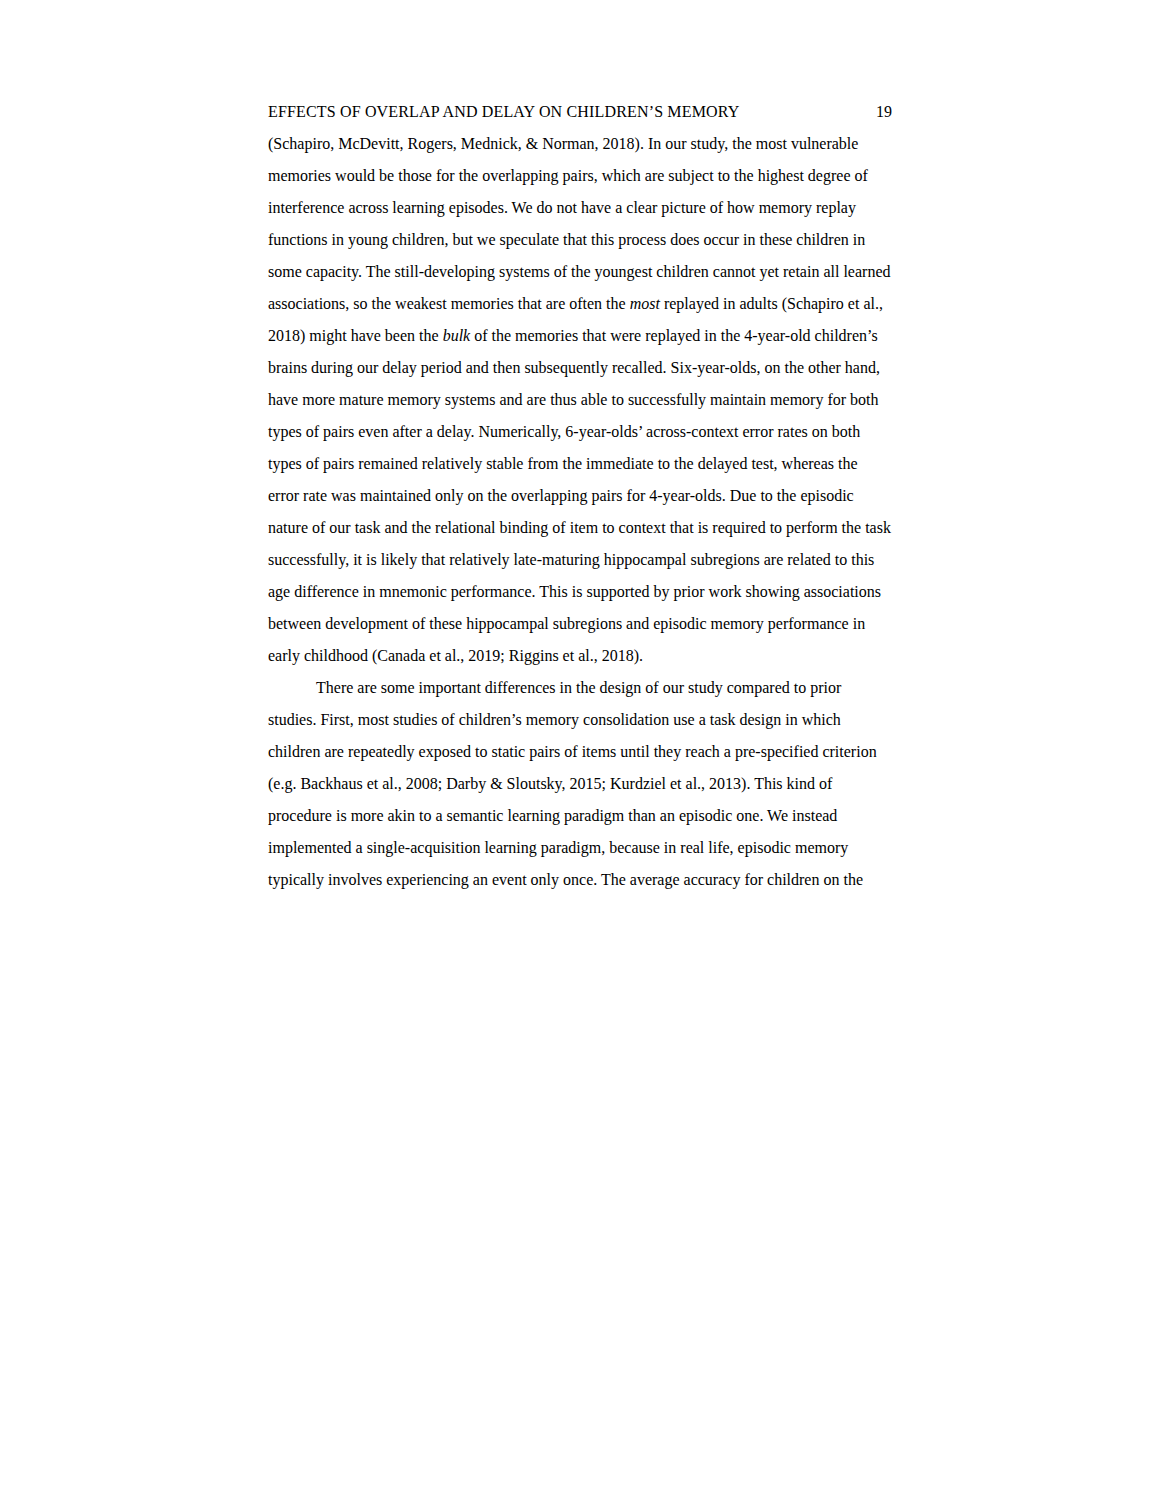Effects of Overlap and Delay on Children’s Memory 19
(Schapiro, McDevitt, Rogers, Mednick, & Norman, 2018). In our study, the most vulnerable memories would be those for the overlapping pairs, which are subject to the highest degree of interference across learning episodes. We do not have a clear picture of how memory replay functions in young children, but we speculate that this process does occur in these children in some capacity. The still-developing systems of the youngest children cannot yet retain all learned associations, so the weakest memories that are often the most replayed in adults (Schapiro et al., 2018) might have been the bulk of the memories that were replayed in the 4-year-old children’s brains during our delay period and then subsequently recalled. Six-year-olds, on the other hand, have more mature memory systems and are thus able to successfully maintain memory for both types of pairs even after a delay. Numerically, 6-year-olds’ across-context error rates on both types of pairs remained relatively stable from the immediate to the delayed test, whereas the error rate was maintained only on the overlapping pairs for 4-year-olds. Due to the episodic nature of our task and the relational binding of item to context that is required to perform the task successfully, it is likely that relatively late-maturing hippocampal subregions are related to this age difference in mnemonic performance. This is supported by prior work showing associations between development of these hippocampal subregions and episodic memory performance in early childhood (Canada et al., 2019; Riggins et al., 2018).
There are some important differences in the design of our study compared to prior studies. First, most studies of children’s memory consolidation use a task design in which children are repeatedly exposed to static pairs of items until they reach a pre-specified criterion (e.g. Backhaus et al., 2008; Darby & Sloutsky, 2015; Kurdziel et al., 2013). This kind of procedure is more akin to a semantic learning paradigm than an episodic one. We instead implemented a single-acquisition learning paradigm, because in real life, episodic memory typically involves experiencing an event only once. The average accuracy for children on the